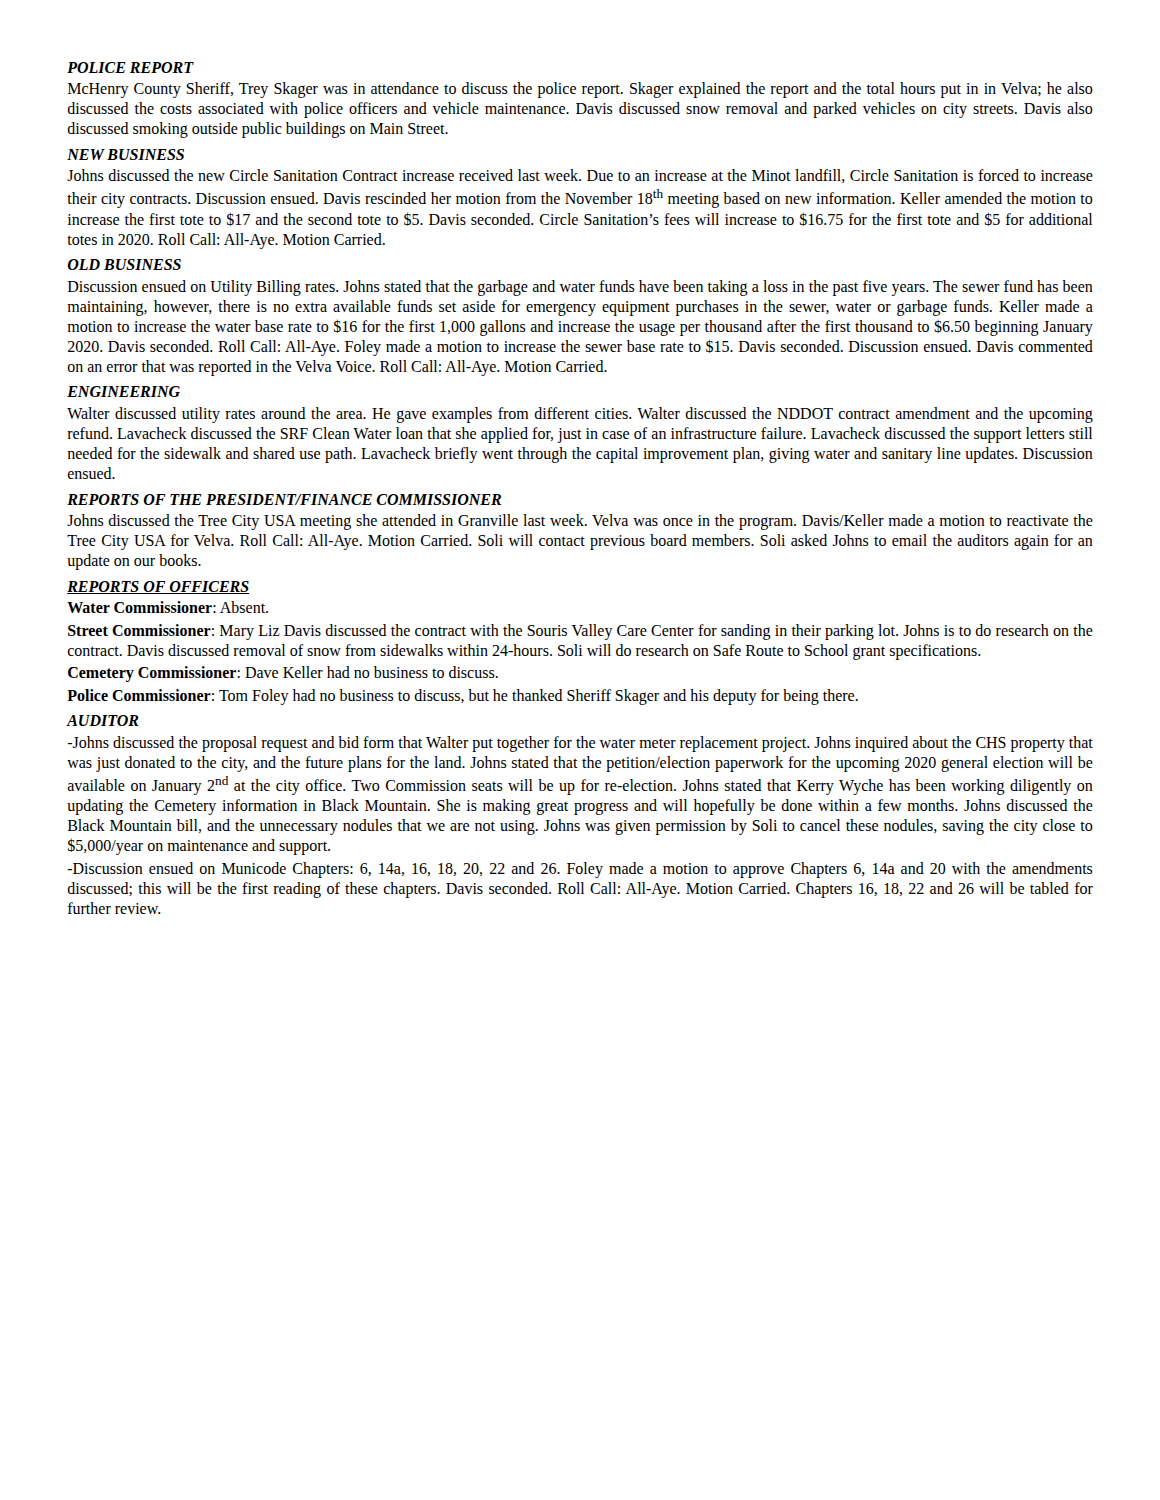POLICE REPORT
McHenry County Sheriff, Trey Skager was in attendance to discuss the police report. Skager explained the report and the total hours put in in Velva; he also discussed the costs associated with police officers and vehicle maintenance. Davis discussed snow removal and parked vehicles on city streets. Davis also discussed smoking outside public buildings on Main Street.
NEW BUSINESS
Johns discussed the new Circle Sanitation Contract increase received last week. Due to an increase at the Minot landfill, Circle Sanitation is forced to increase their city contracts. Discussion ensued. Davis rescinded her motion from the November 18th meeting based on new information. Keller amended the motion to increase the first tote to $17 and the second tote to $5. Davis seconded. Circle Sanitation’s fees will increase to $16.75 for the first tote and $5 for additional totes in 2020. Roll Call: All-Aye. Motion Carried.
OLD BUSINESS
Discussion ensued on Utility Billing rates. Johns stated that the garbage and water funds have been taking a loss in the past five years. The sewer fund has been maintaining, however, there is no extra available funds set aside for emergency equipment purchases in the sewer, water or garbage funds. Keller made a motion to increase the water base rate to $16 for the first 1,000 gallons and increase the usage per thousand after the first thousand to $6.50 beginning January 2020. Davis seconded. Roll Call: All-Aye. Foley made a motion to increase the sewer base rate to $15. Davis seconded. Discussion ensued. Davis commented on an error that was reported in the Velva Voice. Roll Call: All-Aye. Motion Carried.
ENGINEERING
Walter discussed utility rates around the area. He gave examples from different cities. Walter discussed the NDDOT contract amendment and the upcoming refund. Lavacheck discussed the SRF Clean Water loan that she applied for, just in case of an infrastructure failure. Lavacheck discussed the support letters still needed for the sidewalk and shared use path. Lavacheck briefly went through the capital improvement plan, giving water and sanitary line updates. Discussion ensued.
REPORTS OF THE PRESIDENT/FINANCE COMMISSIONER
Johns discussed the Tree City USA meeting she attended in Granville last week. Velva was once in the program. Davis/Keller made a motion to reactivate the Tree City USA for Velva. Roll Call: All-Aye. Motion Carried. Soli will contact previous board members. Soli asked Johns to email the auditors again for an update on our books.
REPORTS OF OFFICERS
Water Commissioner: Absent.
Street Commissioner: Mary Liz Davis discussed the contract with the Souris Valley Care Center for sanding in their parking lot. Johns is to do research on the contract. Davis discussed removal of snow from sidewalks within 24-hours. Soli will do research on Safe Route to School grant specifications.
Cemetery Commissioner: Dave Keller had no business to discuss.
Police Commissioner: Tom Foley had no business to discuss, but he thanked Sheriff Skager and his deputy for being there.
AUDITOR
-Johns discussed the proposal request and bid form that Walter put together for the water meter replacement project. Johns inquired about the CHS property that was just donated to the city, and the future plans for the land. Johns stated that the petition/election paperwork for the upcoming 2020 general election will be available on January 2nd at the city office. Two Commission seats will be up for re-election. Johns stated that Kerry Wyche has been working diligently on updating the Cemetery information in Black Mountain. She is making great progress and will hopefully be done within a few months. Johns discussed the Black Mountain bill, and the unnecessary nodules that we are not using. Johns was given permission by Soli to cancel these nodules, saving the city close to $5,000/year on maintenance and support.
-Discussion ensued on Municode Chapters: 6, 14a, 16, 18, 20, 22 and 26. Foley made a motion to approve Chapters 6, 14a and 20 with the amendments discussed; this will be the first reading of these chapters. Davis seconded. Roll Call: All-Aye. Motion Carried. Chapters 16, 18, 22 and 26 will be tabled for further review.